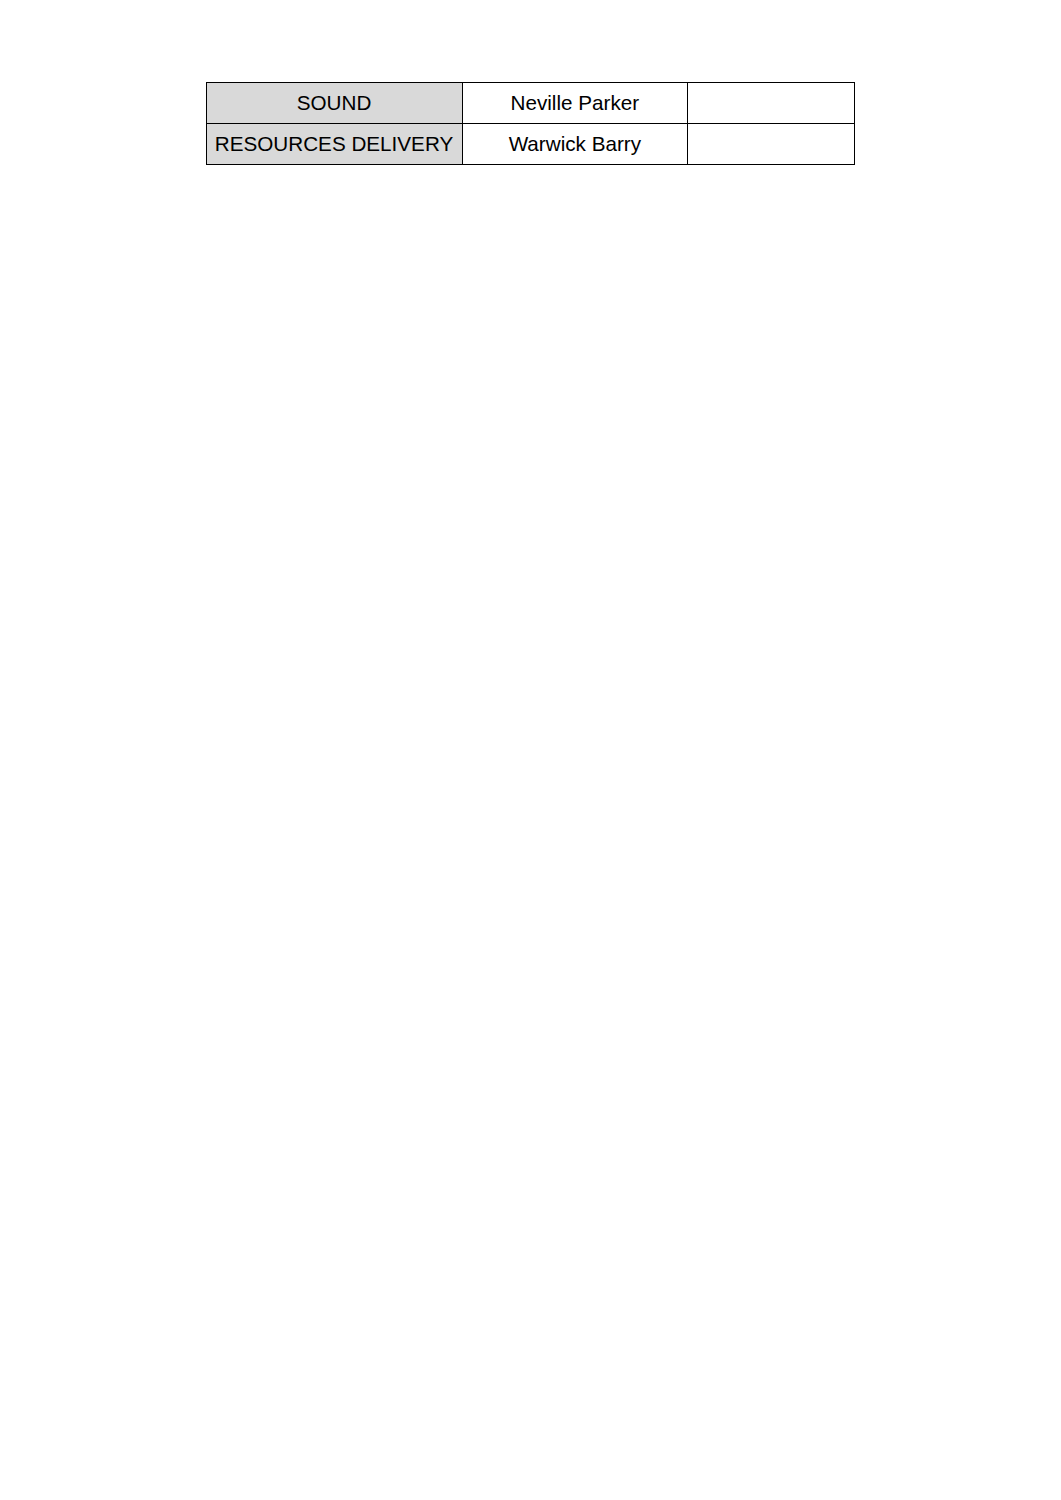| SOUND | Neville Parker | |
| RESOURCES DELIVERY | Warwick Barry | |